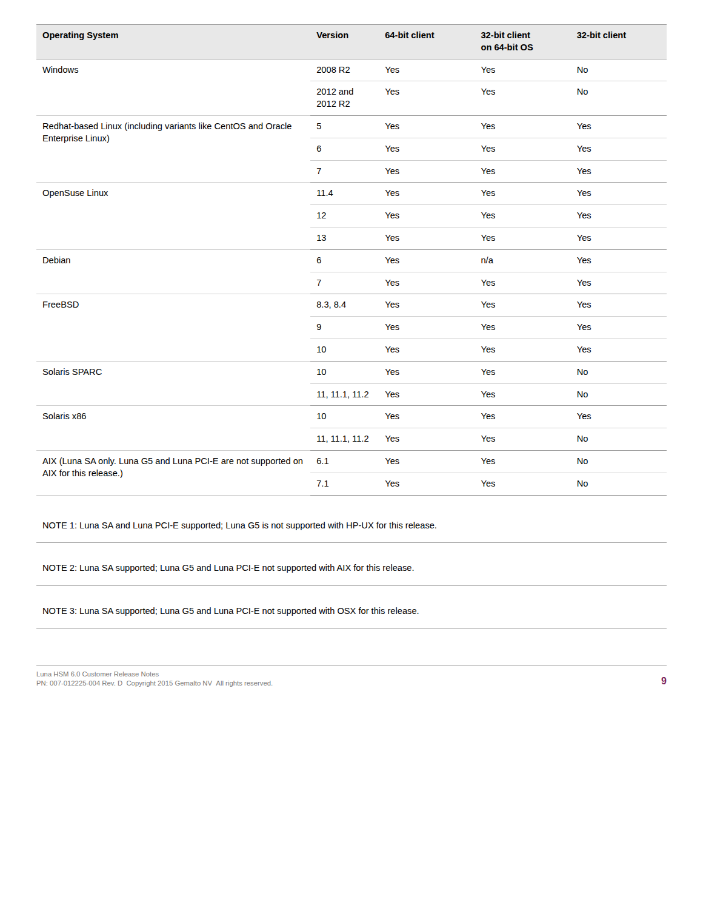| Operating System | Version | 64-bit client | 32-bit client on 64-bit OS | 32-bit client |
| --- | --- | --- | --- | --- |
| Windows | 2008 R2 | Yes | Yes | No |
| 2012 and 2012 R2 | Yes | Yes | No |
| Redhat-based Linux (including variants like CentOS and Oracle Enterprise Linux) | 5 | Yes | Yes | Yes |
| 6 | Yes | Yes | Yes |
| 7 | Yes | Yes | Yes |
| OpenSuse Linux | 11.4 | Yes | Yes | Yes |
| 12 | Yes | Yes | Yes |
| 13 | Yes | Yes | Yes |
| Debian | 6 | Yes | n/a | Yes |
| 7 | Yes | Yes | Yes |
| FreeBSD | 8.3, 8.4 | Yes | Yes | Yes |
| 9 | Yes | Yes | Yes |
| 10 | Yes | Yes | Yes |
| Solaris SPARC | 10 | Yes | Yes | No |
| 11, 11.1, 11.2 | Yes | Yes | No |
| Solaris x86 | 10 | Yes | Yes | Yes |
| 11, 11.1, 11.2 | Yes | Yes | No |
| AIX (Luna SA only. Luna G5 and Luna PCI-E are not supported on AIX for this release.) | 6.1 | Yes | Yes | No |
| 7.1 | Yes | Yes | No |
NOTE 1: Luna SA and Luna PCI-E supported; Luna G5 is not supported with HP-UX for this release.
NOTE 2: Luna SA supported; Luna G5 and Luna PCI-E not supported with AIX for this release.
NOTE 3: Luna SA supported; Luna G5 and Luna PCI-E not supported with OSX for this release.
Luna HSM 6.0 Customer Release Notes
PN: 007-012225-004 Rev. D Copyright 2015 Gemalto NV All rights reserved.
9